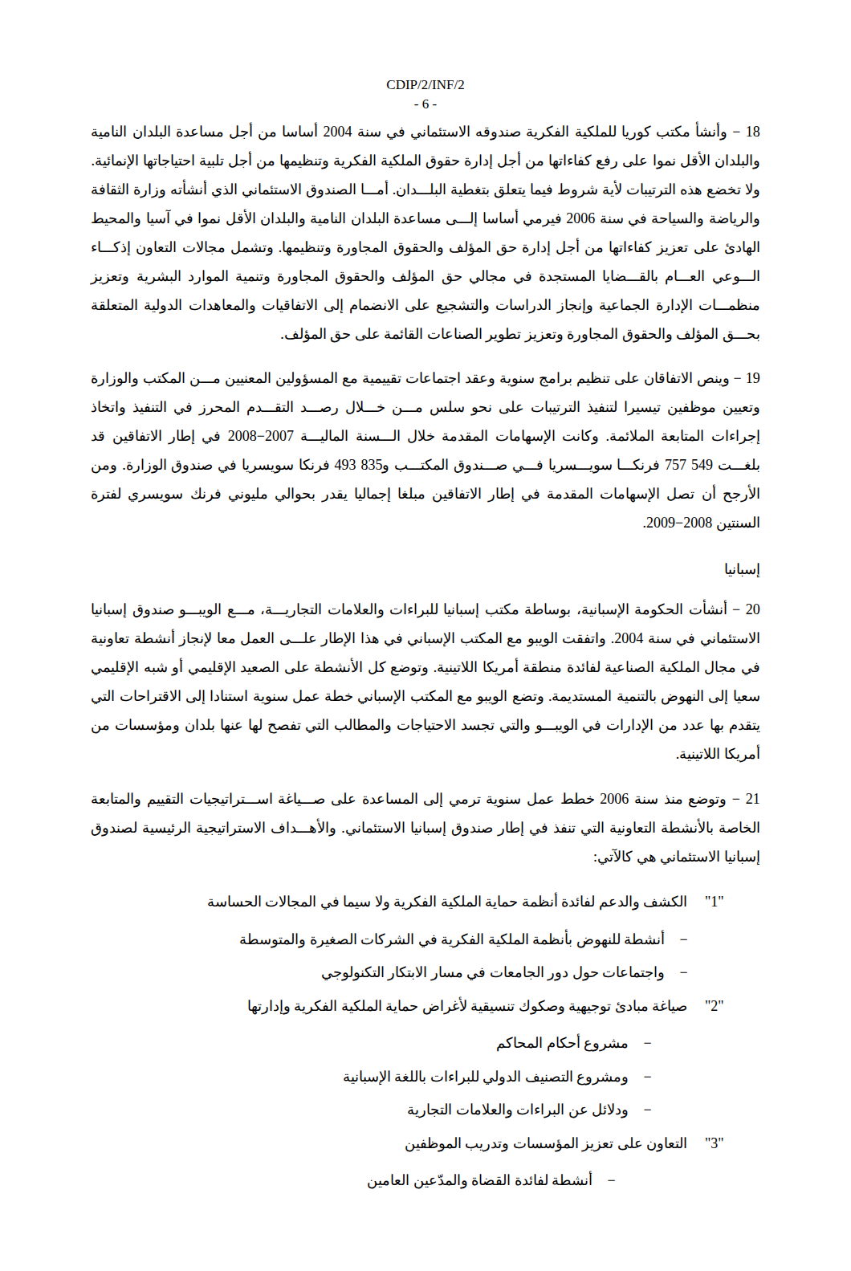CDIP/2/INF/2
- 6 -
18 − وأنشأ مكتب كوريا للملكية الفكرية صندوقه الاستئماني في سنة 2004 أساسا من أجل مساعدة البلدان النامية والبلدان الأقل نموا على رفع كفاءاتها من أجل إدارة حقوق الملكية الفكرية وتنظيمها من أجل تلبية احتياجاتها الإنمائية. ولا تخضع هذه الترتيبات لأية شروط فيما يتعلق بتغطية البلـــدان. أمـــا الصندوق الاستئماني الذي أنشأته وزارة الثقافة والرياضة والسياحة في سنة 2006 فيرمي أساسا إلـــى مساعدة البلدان النامية والبلدان الأقل نموا في آسيا والمحيط الهادئ على تعزيز كفاءاتها من أجل إدارة حق المؤلف والحقوق المجاورة وتنظيمها. وتشمل مجالات التعاون إذكـــاء الـــوعي العـــام بالقـــضايا المستجدة في مجالي حق المؤلف والحقوق المجاورة وتنمية الموارد البشرية وتعزيز منظمـــات الإدارة الجماعية وإنجاز الدراسات والتشجيع على الانضمام إلى الاتفاقيات والمعاهدات الدولية المتعلقة بحـــق المؤلف والحقوق المجاورة وتعزيز تطوير الصناعات القائمة على حق المؤلف.
19 − وينص الاتفاقان على تنظيم برامج سنوية وعقد اجتماعات تقييمية مع المسؤولين المعنيين مـــن المكتب والوزارة وتعيين موظفين تيسيرا لتنفيذ الترتيبات على نحو سلس مـــن خـــلال رصـــد التقـــدم المحرز في التنفيذ واتخاذ إجراءات المتابعة الملائمة. وكانت الإسهامات المقدمة خلال الـــسنة الماليـــة 2007−2008 في إطار الاتفاقين قد بلغـــت 549 757 فرنكـــا سويـــسريا فـــي صـــندوق المكتـــب و835 493 فرنكا سويسريا في صندوق الوزارة. ومن الأرجح أن تصل الإسهامات المقدمة في إطار الاتفاقين مبلغا إجماليا يقدر بحوالي مليوني فرنك سويسري لفترة السنتين 2008−2009.
إسبانيا
20 − أنشأت الحكومة الإسبانية، بوساطة مكتب إسبانيا للبراءات والعلامات التجاريـــة، مـــع الويبـــو صندوق إسبانيا الاستئماني في سنة 2004. واتفقت الويبو مع المكتب الإسباني في هذا الإطار علـــى العمل معا لإنجاز أنشطة تعاونية في مجال الملكية الصناعية لفائدة منطقة أمريكا اللاتينية. وتوضع كل الأنشطة على الصعيد الإقليمي أو شبه الإقليمي سعيا إلى النهوض بالتنمية المستديمة. وتضع الويبو مع المكتب الإسباني خطة عمل سنوية استنادا إلى الاقتراحات التي يتقدم بها عدد من الإدارات في الويبـــو والتي تجسد الاحتياجات والمطالب التي تفصح لها عنها بلدان ومؤسسات من أمريكا اللاتينية.
21 − وتوضع منذ سنة 2006 خطط عمل سنوية ترمي إلى المساعدة على صـــياغة اســـتراتيجيات التقييم والمتابعة الخاصة بالأنشطة التعاونية التي تنفذ في إطار صندوق إسبانيا الاستئماني. والأهـــداف الاستراتيجية الرئيسية لصندوق إسبانيا الاستئماني هي كالآتي:
"1" الكشف والدعم لفائدة أنظمة حماية الملكية الفكرية ولا سيما في المجالات الحساسة
− أنشطة للنهوض بأنظمة الملكية الفكرية في الشركات الصغيرة والمتوسطة
− واجتماعات حول دور الجامعات في مسار الابتكار التكنولوجي
"2" صياغة مبادئ توجيهية وصكوك تنسيقية لأغراض حماية الملكية الفكرية وإدارتها
− مشروع أحكام المحاكم
− ومشروع التصنيف الدولي للبراءات باللغة الإسبانية
− ودلائل عن البراءات والعلامات التجارية
"3" التعاون على تعزيز المؤسسات وتدريب الموظفين
− أنشطة لفائدة القضاة والمدّعين العامين